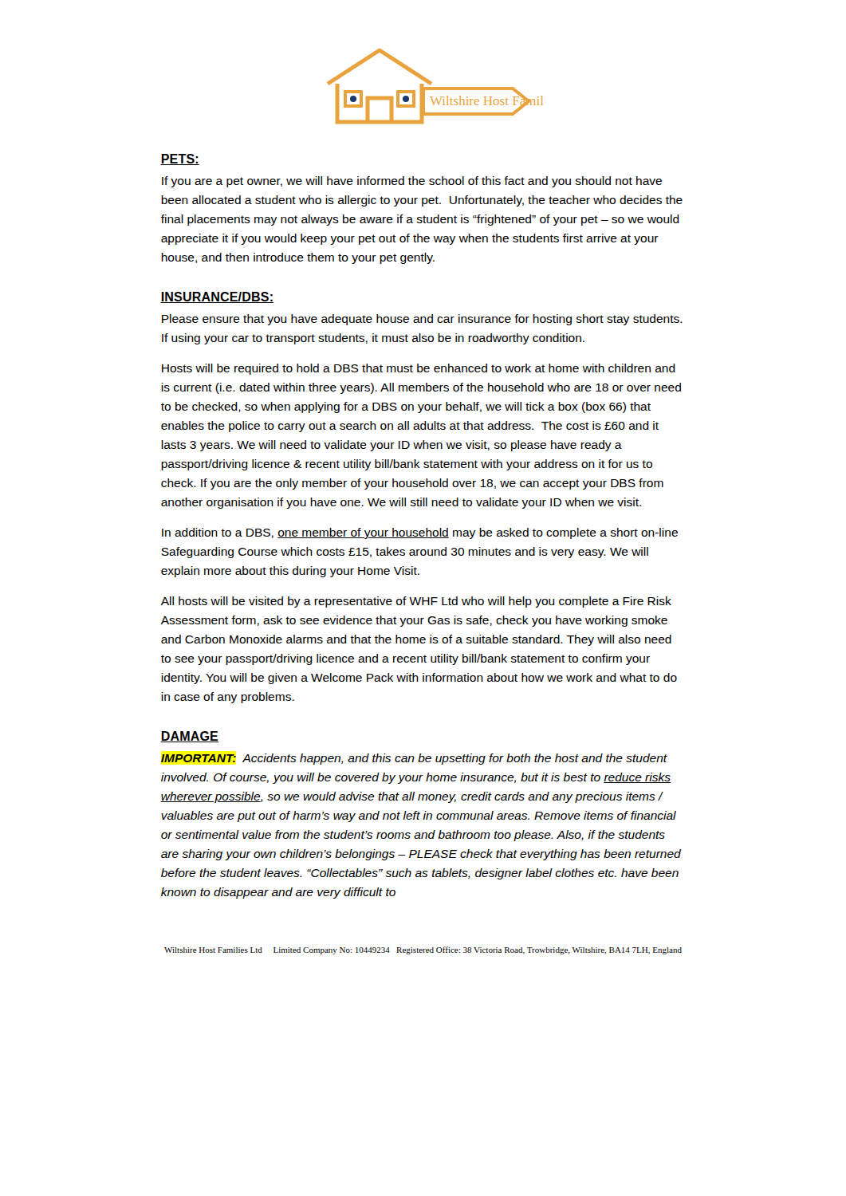Wiltshire Host Families Ltd
PETS:
If you are a pet owner, we will have informed the school of this fact and you should not have been allocated a student who is allergic to your pet. Unfortunately, the teacher who decides the final placements may not always be aware if a student is “frightened” of your pet – so we would appreciate it if you would keep your pet out of the way when the students first arrive at your house, and then introduce them to your pet gently.
INSURANCE/DBS:
Please ensure that you have adequate house and car insurance for hosting short stay students. If using your car to transport students, it must also be in roadworthy condition.
Hosts will be required to hold a DBS that must be enhanced to work at home with children and is current (i.e. dated within three years). All members of the household who are 18 or over need to be checked, so when applying for a DBS on your behalf, we will tick a box (box 66) that enables the police to carry out a search on all adults at that address. The cost is £60 and it lasts 3 years. We will need to validate your ID when we visit, so please have ready a passport/driving licence & recent utility bill/bank statement with your address on it for us to check. If you are the only member of your household over 18, we can accept your DBS from another organisation if you have one. We will still need to validate your ID when we visit.
In addition to a DBS, one member of your household may be asked to complete a short on-line Safeguarding Course which costs £15, takes around 30 minutes and is very easy. We will explain more about this during your Home Visit.
All hosts will be visited by a representative of WHF Ltd who will help you complete a Fire Risk Assessment form, ask to see evidence that your Gas is safe, check you have working smoke and Carbon Monoxide alarms and that the home is of a suitable standard. They will also need to see your passport/driving licence and a recent utility bill/bank statement to confirm your identity. You will be given a Welcome Pack with information about how we work and what to do in case of any problems.
DAMAGE
IMPORTANT: Accidents happen, and this can be upsetting for both the host and the student involved. Of course, you will be covered by your home insurance, but it is best to reduce risks wherever possible, so we would advise that all money, credit cards and any precious items / valuables are put out of harm’s way and not left in communal areas. Remove items of financial or sentimental value from the student’s rooms and bathroom too please. Also, if the students are sharing your own children’s belongings – PLEASE check that everything has been returned before the student leaves. “Collectables” such as tablets, designer label clothes etc. have been known to disappear and are very difficult to
Wiltshire Host Families Ltd Limited Company No: 10449234 Registered Office: 38 Victoria Road, Trowbridge, Wiltshire, BA14 7LH, England